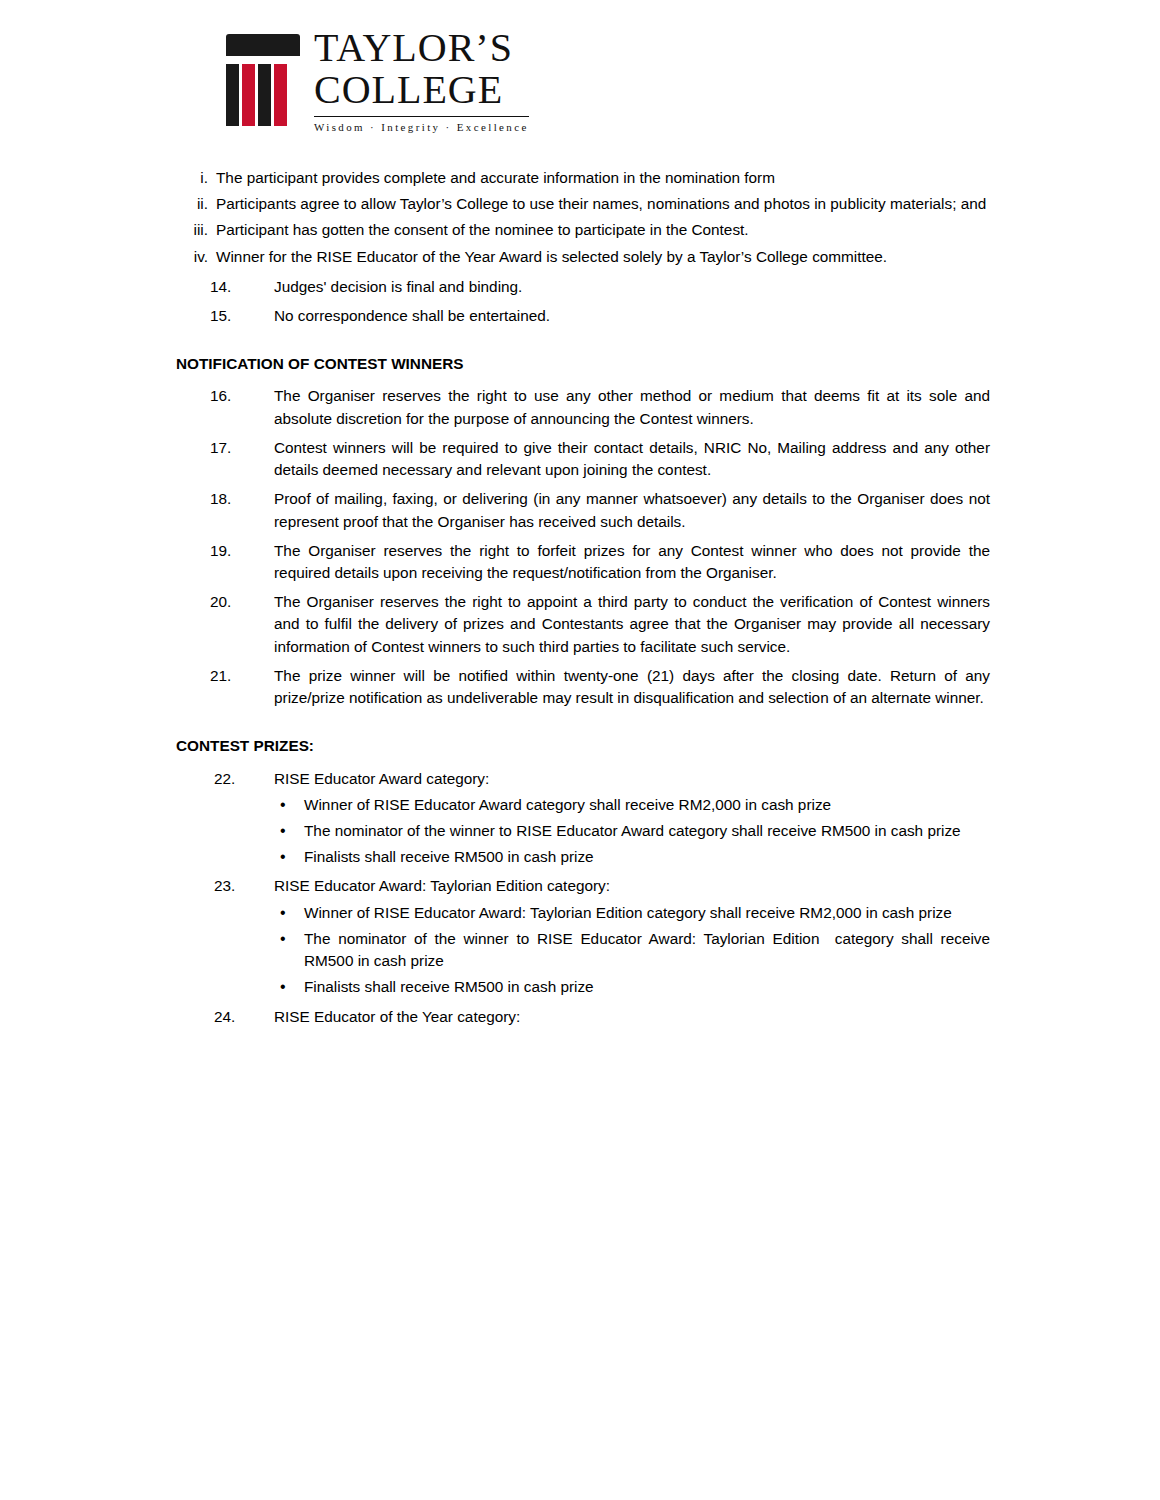TAYLOR’S COLLEGE
Wisdom · Integrity · Excellence
i. The participant provides complete and accurate information in the nomination form
ii. Participants agree to allow Taylor’s College to use their names, nominations and photos in publicity materials; and
iii. Participant has gotten the consent of the nominee to participate in the Contest.
iv. Winner for the RISE Educator of the Year Award is selected solely by a Taylor’s College committee.
14. Judges' decision is final and binding.
15. No correspondence shall be entertained.
NOTIFICATION OF CONTEST WINNERS
16. The Organiser reserves the right to use any other method or medium that deems fit at its sole and absolute discretion for the purpose of announcing the Contest winners.
17. Contest winners will be required to give their contact details, NRIC No, Mailing address and any other details deemed necessary and relevant upon joining the contest.
18. Proof of mailing, faxing, or delivering (in any manner whatsoever) any details to the Organiser does not represent proof that the Organiser has received such details.
19. The Organiser reserves the right to forfeit prizes for any Contest winner who does not provide the required details upon receiving the request/notification from the Organiser.
20. The Organiser reserves the right to appoint a third party to conduct the verification of Contest winners and to fulfil the delivery of prizes and Contestants agree that the Organiser may provide all necessary information of Contest winners to such third parties to facilitate such service.
21. The prize winner will be notified within twenty-one (21) days after the closing date. Return of any prize/prize notification as undeliverable may result in disqualification and selection of an alternate winner.
CONTEST PRIZES:
22. RISE Educator Award category:
Winner of RISE Educator Award category shall receive RM2,000 in cash prize
The nominator of the winner to RISE Educator Award category shall receive RM500 in cash prize
Finalists shall receive RM500 in cash prize
23. RISE Educator Award: Taylorian Edition category:
Winner of RISE Educator Award: Taylorian Edition category shall receive RM2,000 in cash prize
The nominator of the winner to RISE Educator Award: Taylorian Edition category shall receive RM500 in cash prize
Finalists shall receive RM500 in cash prize
24. RISE Educator of the Year category: